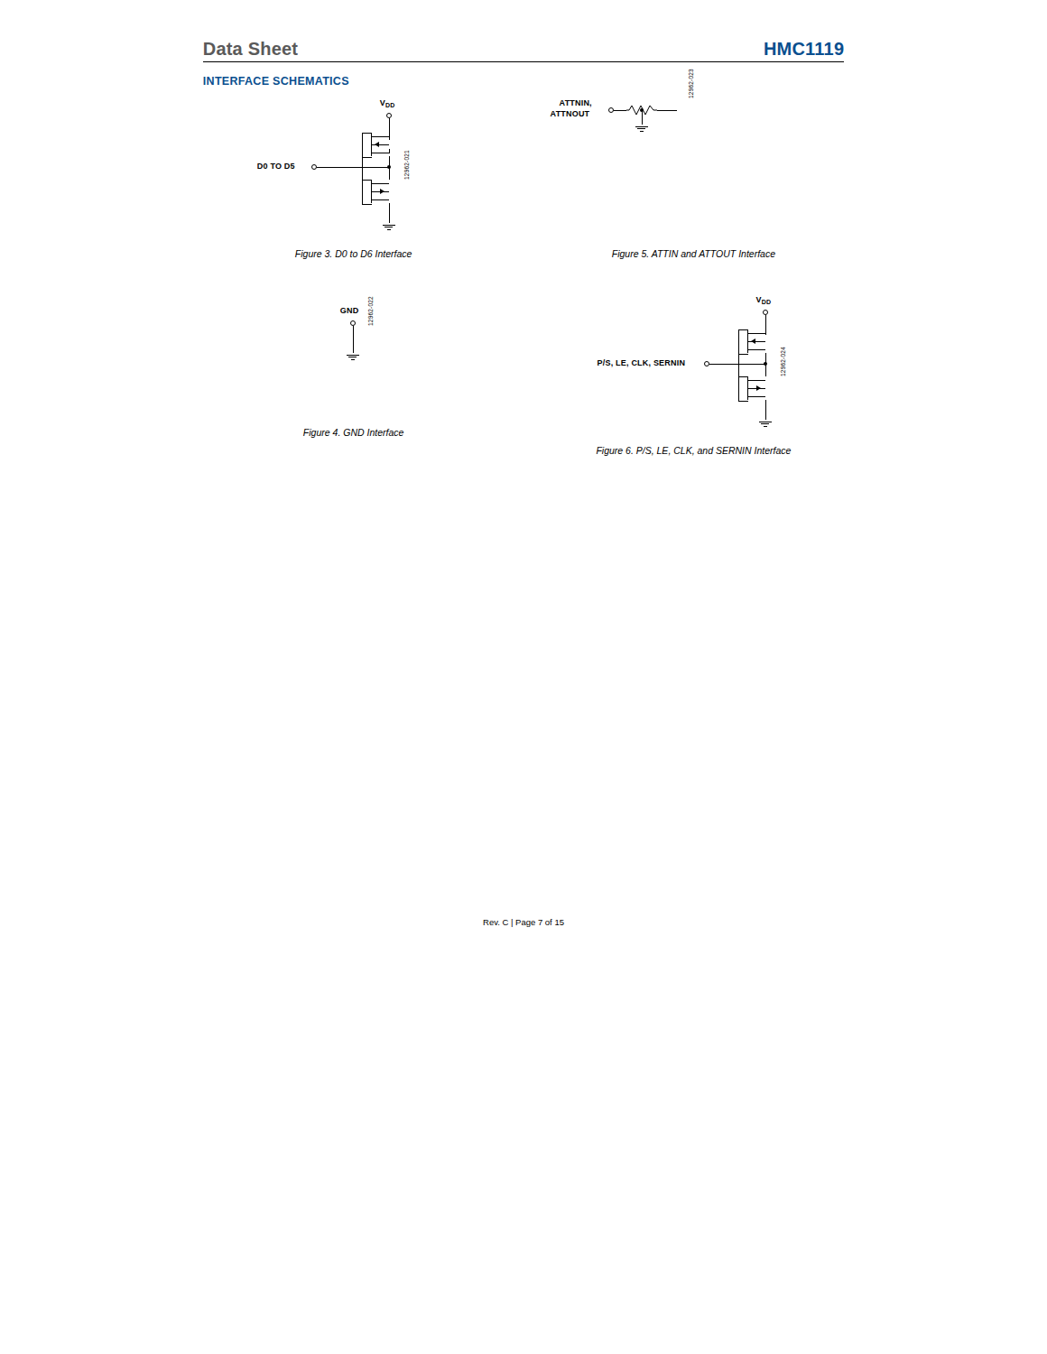Data Sheet
HMC1119
INTERFACE SCHEMATICS
VDD
D0 TO D5
12962-021
Figure 3. D0 to D6 Interface
GND
12962-022
Figure 4. GND Interface
ATTNIN,
ATTNOUT
12962-023
Figure 5. ATTIN and ATTOUT Interface
VDD
P/S, LE, CLK, SERNIN
12962-024
Figure 6. P/S, LE, CLK, and SERNIN Interface
Rev. C | Page 7 of 15